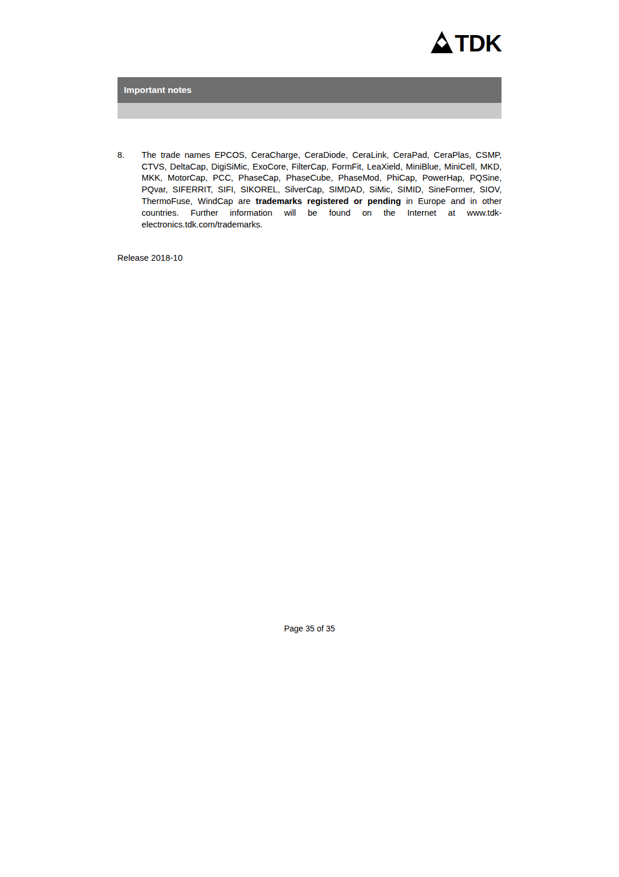TDK
Important notes
8.
The trade names EPCOS, CeraCharge, CeraDiode, CeraLink, CeraPad, CeraPlas, CSMP, CTVS, DeltaCap, DigiSiMic, ExoCore, FilterCap, FormFit, LeaXield, MiniBlue, MiniCell, MKD, MKK, MotorCap, PCC, PhaseCap, PhaseCube, PhaseMod, PhiCap, PowerHap, PQSine, PQvar, SIFERRIT, SIFI, SIKOREL, SilverCap, SIMDAD, SiMic, SIMID, SineFormer, SIOV, ThermoFuse, WindCap are trademarks registered or pending in Europe and in other countries. Further information will be found on the Internet at www.tdk-electronics.tdk.com/trademarks.
Release 2018-10
Page 35 of 35